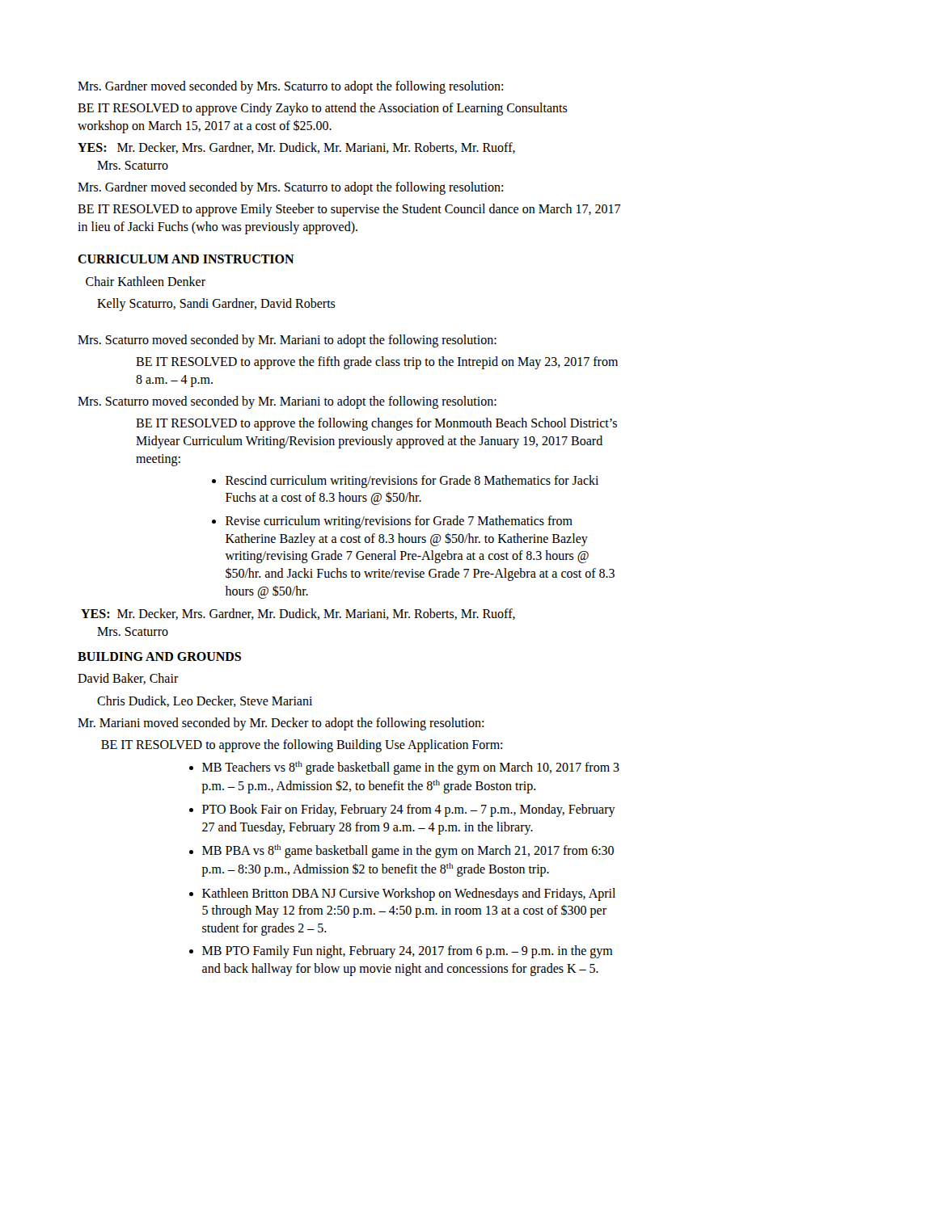Mrs. Gardner moved seconded by Mrs. Scaturro to adopt the following resolution:
BE IT RESOLVED to approve Cindy Zayko to attend the Association of Learning Consultants workshop on March 15, 2017 at a cost of $25.00.
YES: Mr. Decker, Mrs. Gardner, Mr. Dudick, Mr. Mariani, Mr. Roberts, Mr. Ruoff,
Mrs. Scaturro
Mrs. Gardner moved seconded by Mrs. Scaturro to adopt the following resolution:
BE IT RESOLVED to approve Emily Steeber to supervise the Student Council dance on March 17, 2017 in lieu of Jacki Fuchs (who was previously approved).
Curriculum and Instruction
Chair Kathleen Denker
Kelly Scaturro, Sandi Gardner, David Roberts
Mrs. Scaturro moved seconded by Mr. Mariani to adopt the following resolution:
BE IT RESOLVED to approve the fifth grade class trip to the Intrepid on May 23, 2017 from 8 a.m. – 4 p.m.
Mrs. Scaturro moved seconded by Mr. Mariani to adopt the following resolution:
BE IT RESOLVED to approve the following changes for Monmouth Beach School District’s Midyear Curriculum Writing/Revision previously approved at the January 19, 2017 Board meeting:
Rescind curriculum writing/revisions for Grade 8 Mathematics for Jacki Fuchs at a cost of 8.3 hours @ $50/hr.
Revise curriculum writing/revisions for Grade 7 Mathematics from Katherine Bazley at a cost of 8.3 hours @ $50/hr. to Katherine Bazley writing/revising Grade 7 General Pre-Algebra at a cost of 8.3 hours @ $50/hr. and Jacki Fuchs to write/revise Grade 7 Pre-Algebra at a cost of 8.3 hours @ $50/hr.
YES: Mr. Decker, Mrs. Gardner, Mr. Dudick, Mr. Mariani, Mr. Roberts, Mr. Ruoff,
Mrs. Scaturro
Building and Grounds
David Baker, Chair
Chris Dudick, Leo Decker, Steve Mariani
Mr. Mariani moved seconded by Mr. Decker to adopt the following resolution:
BE IT RESOLVED to approve the following Building Use Application Form:
MB Teachers vs 8th grade basketball game in the gym on March 10, 2017 from 3 p.m. – 5 p.m., Admission $2, to benefit the 8th grade Boston trip.
PTO Book Fair on Friday, February 24 from 4 p.m. – 7 p.m., Monday, February 27 and Tuesday, February 28 from 9 a.m. – 4 p.m. in the library.
MB PBA vs 8th game basketball game in the gym on March 21, 2017 from 6:30 p.m. – 8:30 p.m., Admission $2 to benefit the 8th grade Boston trip.
Kathleen Britton DBA NJ Cursive Workshop on Wednesdays and Fridays, April 5 through May 12 from 2:50 p.m. – 4:50 p.m. in room 13 at a cost of $300 per student for grades 2 – 5.
MB PTO Family Fun night, February 24, 2017 from 6 p.m. – 9 p.m. in the gym and back hallway for blow up movie night and concessions for grades K – 5.